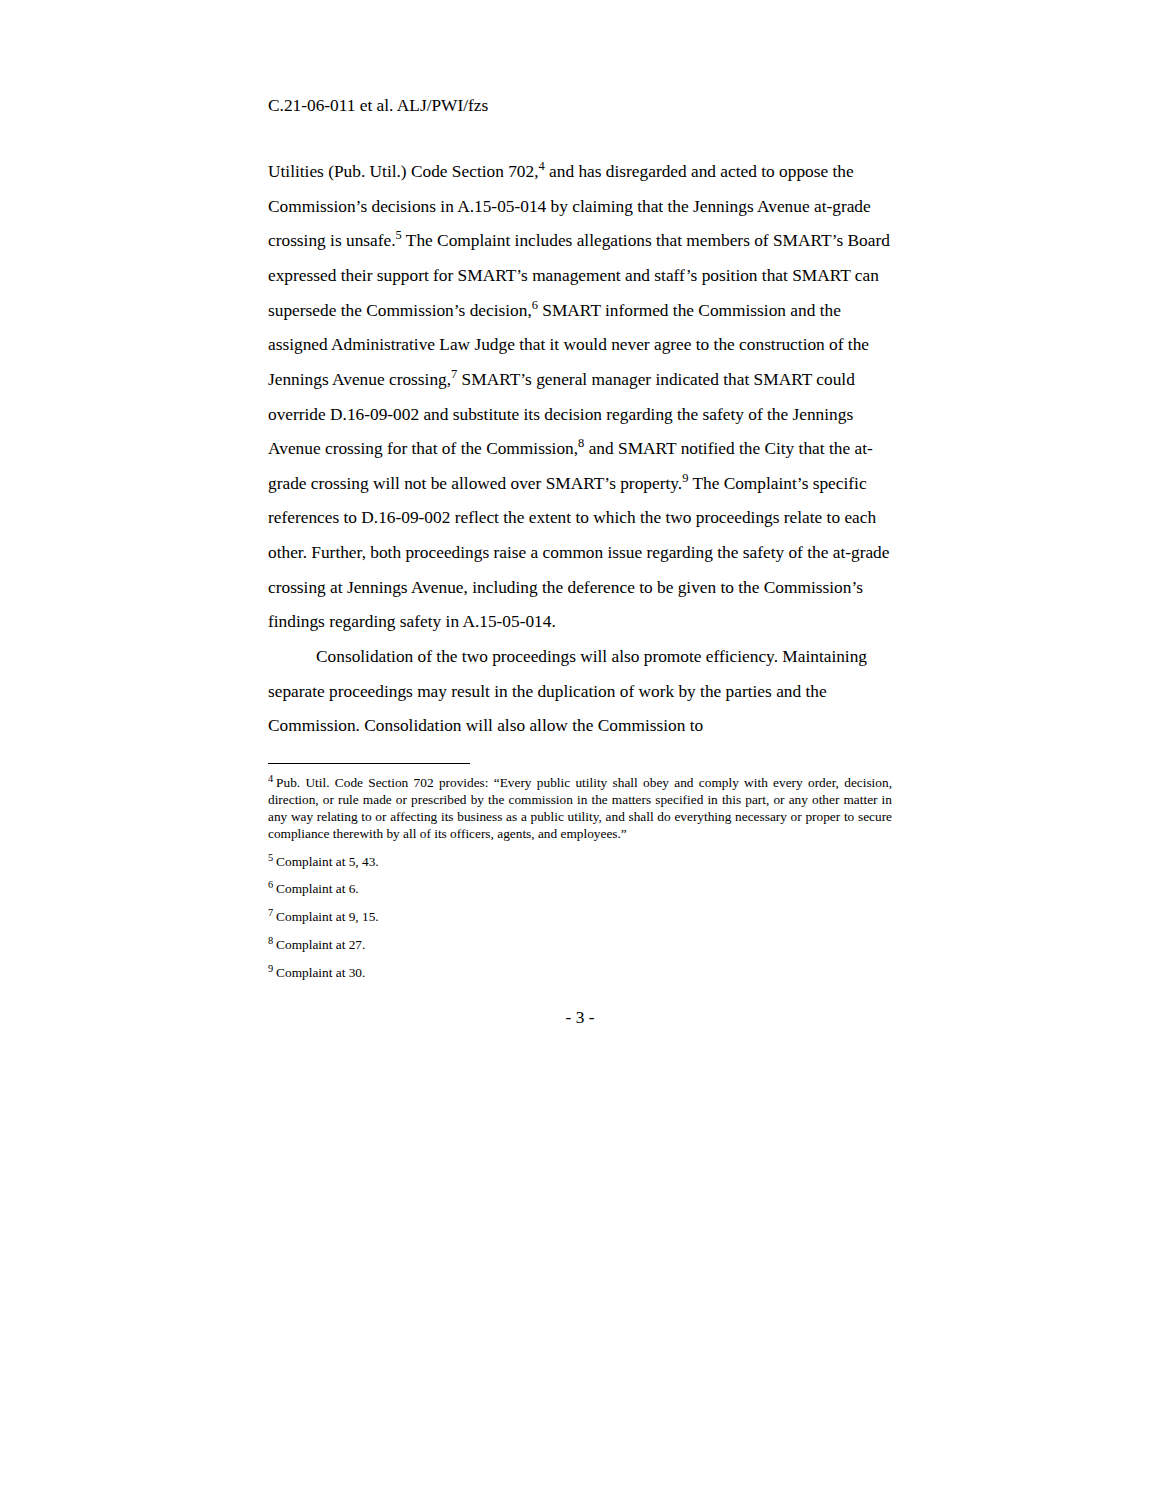C.21-06-011 et al. ALJ/PWI/fzs
Utilities (Pub. Util.) Code Section 702,4 and has disregarded and acted to oppose the Commission’s decisions in A.15-05-014 by claiming that the Jennings Avenue at-grade crossing is unsafe.5 The Complaint includes allegations that members of SMART’s Board expressed their support for SMART’s management and staff’s position that SMART can supersede the Commission’s decision,6 SMART informed the Commission and the assigned Administrative Law Judge that it would never agree to the construction of the Jennings Avenue crossing,7 SMART’s general manager indicated that SMART could override D.16-09-002 and substitute its decision regarding the safety of the Jennings Avenue crossing for that of the Commission,8 and SMART notified the City that the at-grade crossing will not be allowed over SMART’s property.9 The Complaint’s specific references to D.16-09-002 reflect the extent to which the two proceedings relate to each other. Further, both proceedings raise a common issue regarding the safety of the at-grade crossing at Jennings Avenue, including the deference to be given to the Commission’s findings regarding safety in A.15-05-014.
Consolidation of the two proceedings will also promote efficiency. Maintaining separate proceedings may result in the duplication of work by the parties and the Commission. Consolidation will also allow the Commission to
4 Pub. Util. Code Section 702 provides: “Every public utility shall obey and comply with every order, decision, direction, or rule made or prescribed by the commission in the matters specified in this part, or any other matter in any way relating to or affecting its business as a public utility, and shall do everything necessary or proper to secure compliance therewith by all of its officers, agents, and employees.”
5 Complaint at 5, 43.
6 Complaint at 6.
7 Complaint at 9, 15.
8 Complaint at 27.
9 Complaint at 30.
- 3 -